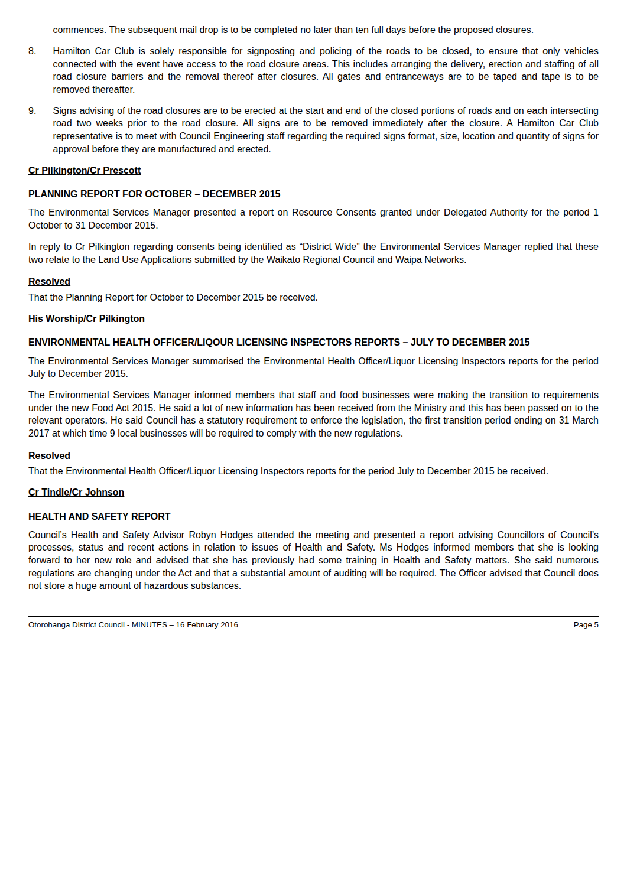commences. The subsequent mail drop is to be completed no later than ten full days before the proposed closures.
8.
Hamilton Car Club is solely responsible for signposting and policing of the roads to be closed, to ensure that only vehicles connected with the event have access to the road closure areas. This includes arranging the delivery, erection and staffing of all road closure barriers and the removal thereof after closures. All gates and entranceways are to be taped and tape is to be removed thereafter.
9.
Signs advising of the road closures are to be erected at the start and end of the closed portions of roads and on each intersecting road two weeks prior to the road closure. All signs are to be removed immediately after the closure. A Hamilton Car Club representative is to meet with Council Engineering staff regarding the required signs format, size, location and quantity of signs for approval before they are manufactured and erected.
Cr Pilkington/Cr Prescott
Planning Report for October – December 2015
The Environmental Services Manager presented a report on Resource Consents granted under Delegated Authority for the period 1 October to 31 December 2015.
In reply to Cr Pilkington regarding consents being identified as “District Wide” the Environmental Services Manager replied that these two relate to the Land Use Applications submitted by the Waikato Regional Council and Waipa Networks.
Resolved
That the Planning Report for October to December 2015 be received.
His Worship/Cr Pilkington
Environmental Health Officer/Liqour Licensing Inspectors Reports – July to December 2015
The Environmental Services Manager summarised the Environmental Health Officer/Liquor Licensing Inspectors reports for the period July to December 2015.
The Environmental Services Manager informed members that staff and food businesses were making the transition to requirements under the new Food Act 2015. He said a lot of new information has been received from the Ministry and this has been passed on to the relevant operators. He said Council has a statutory requirement to enforce the legislation, the first transition period ending on 31 March 2017 at which time 9 local businesses will be required to comply with the new regulations.
Resolved
That the Environmental Health Officer/Liquor Licensing Inspectors reports for the period July to December 2015 be received.
Cr Tindle/Cr Johnson
Health and Safety Report
Council’s Health and Safety Advisor Robyn Hodges attended the meeting and presented a report advising Councillors of Council’s processes, status and recent actions in relation to issues of Health and Safety. Ms Hodges informed members that she is looking forward to her new role and advised that she has previously had some training in Health and Safety matters. She said numerous regulations are changing under the Act and that a substantial amount of auditing will be required. The Officer advised that Council does not store a huge amount of hazardous substances.
Otorohanga District Council - MINUTES – 16 February 2016 Page 5